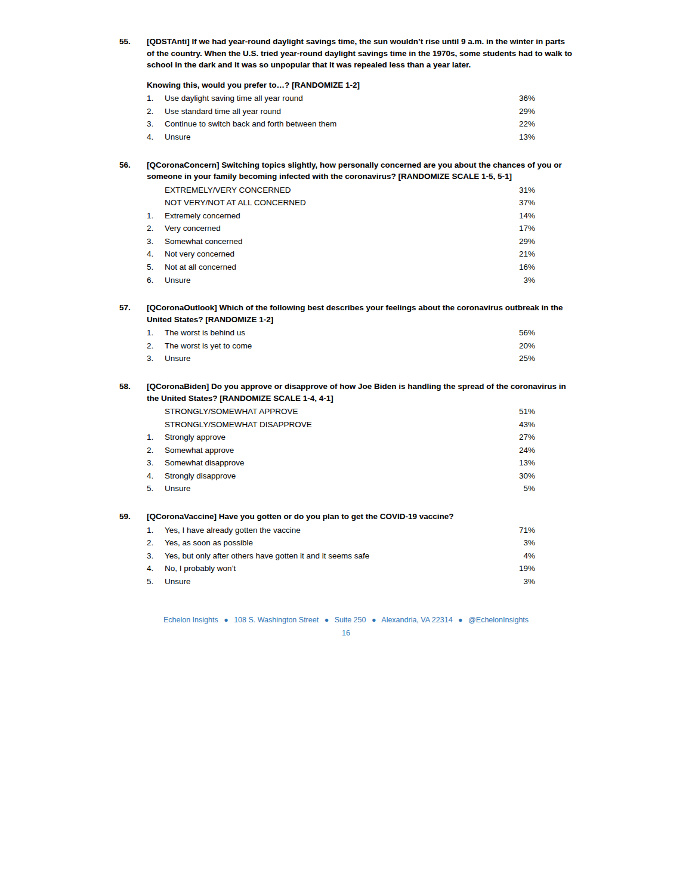55.
[QDSTAnti] If we had year-round daylight savings time, the sun wouldn’t rise until 9 a.m. in the winter in parts of the country. When the U.S. tried year-round daylight savings time in the 1970s, some students had to walk to school in the dark and it was so unpopular that it was repealed less than a year later.
Knowing this, would you prefer to…? [RANDOMIZE 1-2]
| 1. | Use daylight saving time all year round | 36% |
| 2. | Use standard time all year round | 29% |
| 3. | Continue to switch back and forth between them | 22% |
| 4. | Unsure | 13% |
56.
[QCoronaConcern] Switching topics slightly, how personally concerned are you about the chances of you or someone in your family becoming infected with the coronavirus? [RANDOMIZE SCALE 1-5, 5-1]
| | EXTREMELY/VERY CONCERNED | 31% |
| | NOT VERY/NOT AT ALL CONCERNED | 37% |
| 1. | Extremely concerned | 14% |
| 2. | Very concerned | 17% |
| 3. | Somewhat concerned | 29% |
| 4. | Not very concerned | 21% |
| 5. | Not at all concerned | 16% |
| 6. | Unsure | 3% |
57.
[QCoronaOutlook] Which of the following best describes your feelings about the coronavirus outbreak in the United States? [RANDOMIZE 1-2]
| 1. | The worst is behind us | 56% |
| 2. | The worst is yet to come | 20% |
| 3. | Unsure | 25% |
58.
[QCoronaBiden] Do you approve or disapprove of how Joe Biden is handling the spread of the coronavirus in the United States? [RANDOMIZE SCALE 1-4, 4-1]
| | STRONGLY/SOMEWHAT APPROVE | 51% |
| | STRONGLY/SOMEWHAT DISAPPROVE | 43% |
| 1. | Strongly approve | 27% |
| 2. | Somewhat approve | 24% |
| 3. | Somewhat disapprove | 13% |
| 4. | Strongly disapprove | 30% |
| 5. | Unsure | 5% |
59.
[QCoronaVaccine] Have you gotten or do you plan to get the COVID-19 vaccine?
| 1. | Yes, I have already gotten the vaccine | 71% |
| 2. | Yes, as soon as possible | 3% |
| 3. | Yes, but only after others have gotten it and it seems safe | 4% |
| 4. | No, I probably won’t | 19% |
| 5. | Unsure | 3% |
Echelon Insights ● 108 S. Washington Street ● Suite 250 ● Alexandria, VA 22314 ● @EchelonInsights
16